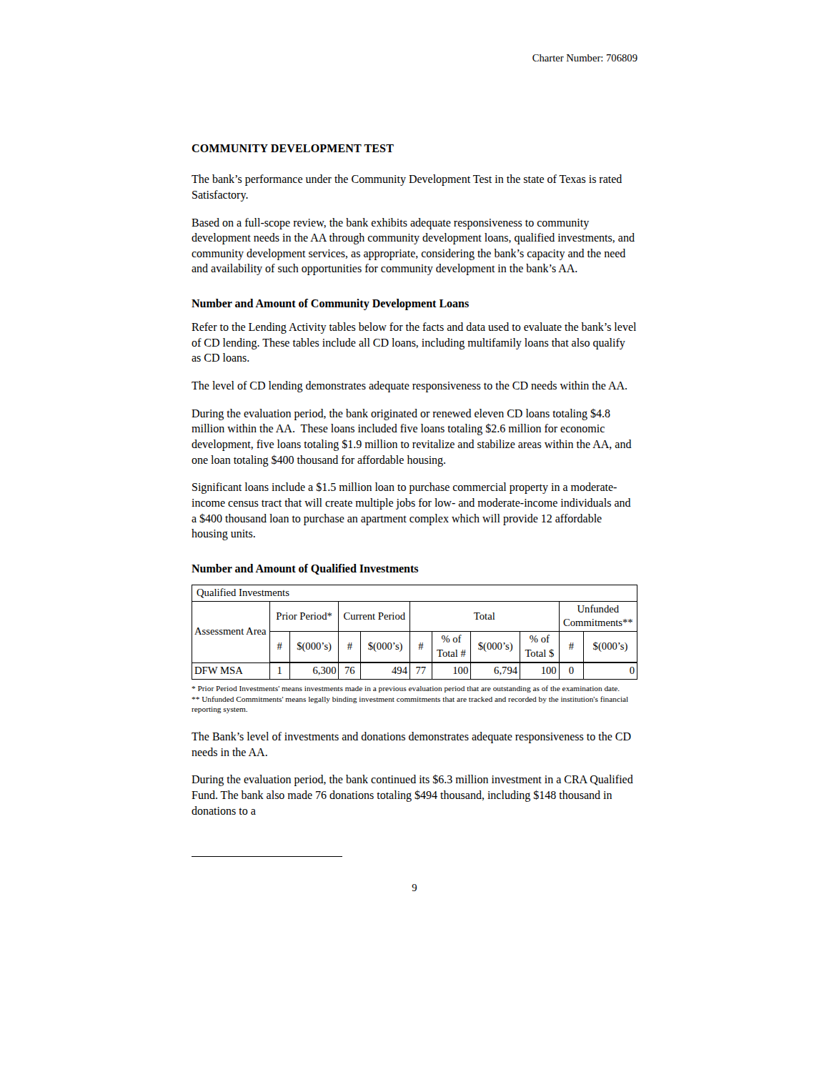Charter Number: 706809
COMMUNITY DEVELOPMENT TEST
The bank’s performance under the Community Development Test in the state of Texas is rated Satisfactory.
Based on a full-scope review, the bank exhibits adequate responsiveness to community development needs in the AA through community development loans, qualified investments, and community development services, as appropriate, considering the bank’s capacity and the need and availability of such opportunities for community development in the bank’s AA.
Number and Amount of Community Development Loans
Refer to the Lending Activity tables below for the facts and data used to evaluate the bank’s level of CD lending. These tables include all CD loans, including multifamily loans that also qualify as CD loans.
The level of CD lending demonstrates adequate responsiveness to the CD needs within the AA.
During the evaluation period, the bank originated or renewed eleven CD loans totaling $4.8 million within the AA. These loans included five loans totaling $2.6 million for economic development, five loans totaling $1.9 million to revitalize and stabilize areas within the AA, and one loan totaling $400 thousand for affordable housing.
Significant loans include a $1.5 million loan to purchase commercial property in a moderate-income census tract that will create multiple jobs for low- and moderate-income individuals and a $400 thousand loan to purchase an apartment complex which will provide 12 affordable housing units.
Number and Amount of Qualified Investments
| Qualified Investments |
| Assessment Area | Prior Period* | Current Period | Total | Unfunded Commitments** |
| # | $(000’s) | # | $(000’s) | # | % of Total # | $(000’s) | % of Total $ | # | $(000’s) |
| DFW MSA | 1 | 6,300 | 76 | 494 | 77 | 100 | 6,794 | 100 | 0 | 0 |
* Prior Period Investments' means investments made in a previous evaluation period that are outstanding as of the examination date.
** Unfunded Commitments' means legally binding investment commitments that are tracked and recorded by the institution's financial reporting system.
The Bank’s level of investments and donations demonstrates adequate responsiveness to the CD needs in the AA.
During the evaluation period, the bank continued its $6.3 million investment in a CRA Qualified Fund. The bank also made 76 donations totaling $494 thousand, including $148 thousand in donations to a
9